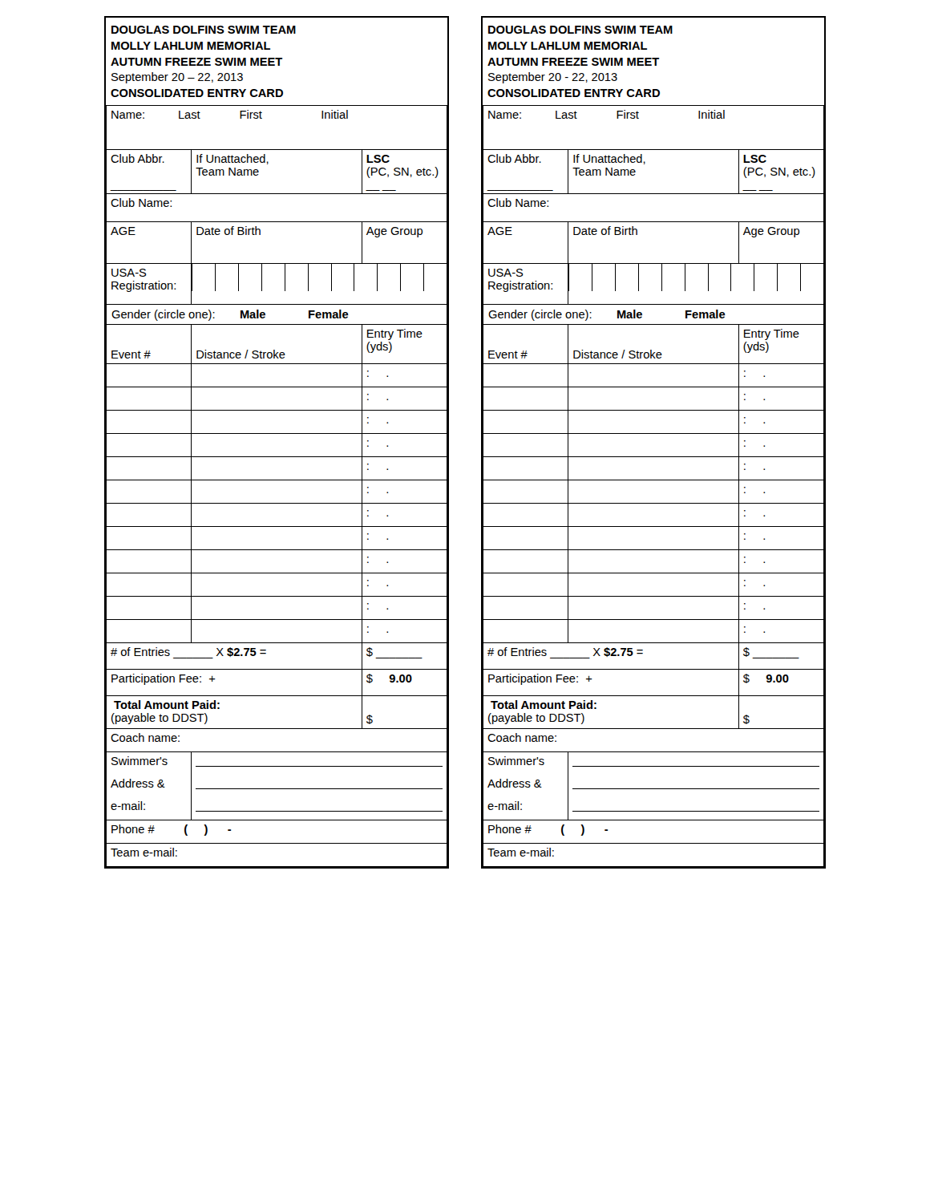DOUGLAS DOLFINS SWIM TEAM
MOLLY LAHLUM MEMORIAL
AUTUMN FREEZE SWIM MEET
September 20 – 22, 2013
CONSOLIDATED ENTRY CARD
| Name: Last First Initial |
| Club Abbr. __________ | If Unattached, Team Name | LSC (PC, SN, etc.) __ __ |
| Club Name: |
| AGE | Date of Birth | Age Group |
| USA-S Registration: | |
| Gender (circle one): Male Female |
| Event # | Distance / Stroke | Entry Time (yds) |
| | | : . |
| | | : . |
| | | : . |
| | | : . |
| | | : . |
| | | : . |
| | | : . |
| | | : . |
| | | : . |
| | | : . |
| | | : . |
| | | : . |
| # of Entries ______ X $2.75 = | $ _______ |
| Participation Fee: + | $ 9.00 |
| Total Amount Paid: (payable to DDST) | $ |
| Coach name: |
| Swimmer's | |
| Address & | |
| e-mail: | |
| Phone # ( ) - |
| Team e-mail: |
DOUGLAS DOLFINS SWIM TEAM
MOLLY LAHLUM MEMORIAL
AUTUMN FREEZE SWIM MEET
September 20 - 22, 2013
CONSOLIDATED ENTRY CARD
| Name: Last First Initial |
| Club Abbr. __________ | If Unattached, Team Name | LSC (PC, SN, etc.) __ __ |
| Club Name: |
| AGE | Date of Birth | Age Group |
| USA-S Registration: | |
| Gender (circle one): Male Female |
| Event # | Distance / Stroke | Entry Time (yds) |
| | | : . |
| | | : . |
| | | : . |
| | | : . |
| | | : . |
| | | : . |
| | | : . |
| | | : . |
| | | : . |
| | | : . |
| | | : . |
| | | : . |
| # of Entries ______ X $2.75 = | $ _______ |
| Participation Fee: + | $ 9.00 |
| Total Amount Paid: (payable to DDST) | $ |
| Coach name: |
| Swimmer's | |
| Address & | |
| e-mail: | |
| Phone # ( ) - |
| Team e-mail: |